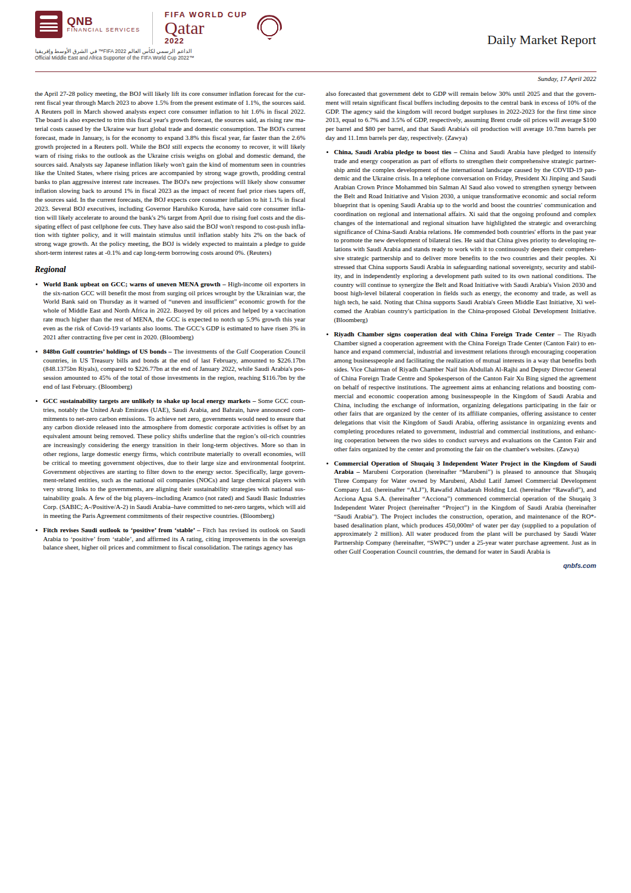QNB
Financial Services
FIFA WORLD CUP
Qatar
2022
الداعم الرسمي لكأس العالم FIFA 2022™ في الشرق الأوسط وإفريقيا
Official Middle East and Africa Supporter of the FIFA World Cup 2022™
Daily Market Report
Sunday, 17 April 2022
the April 27-28 policy meeting, the BOJ will likely lift its core consumer inflation forecast for the current fiscal year through March 2023 to above 1.5% from the present estimate of 1.1%, the sources said. A Reuters poll in March showed analysts expect core consumer inflation to hit 1.6% in fiscal 2022. The board is also expected to trim this fiscal year's growth forecast, the sources said, as rising raw material costs caused by the Ukraine war hurt global trade and domestic consumption. The BOJ's current forecast, made in January, is for the economy to expand 3.8% this fiscal year, far faster than the 2.6% growth projected in a Reuters poll. While the BOJ still expects the economy to recover, it will likely warn of rising risks to the outlook as the Ukraine crisis weighs on global and domestic demand, the sources said. Analysts say Japanese inflation likely won't gain the kind of momentum seen in countries like the United States, where rising prices are accompanied by strong wage growth, prodding central banks to plan aggressive interest rate increases. The BOJ's new projections will likely show consumer inflation slowing back to around 1% in fiscal 2023 as the impact of recent fuel price rises tapers off, the sources said. In the current forecasts, the BOJ expects core consumer inflation to hit 1.1% in fiscal 2023. Several BOJ executives, including Governor Haruhiko Kuroda, have said core consumer inflation will likely accelerate to around the bank's 2% target from April due to rising fuel costs and the dissipating effect of past cellphone fee cuts. They have also said the BOJ won't respond to cost-push inflation with tighter policy, and it will maintain stimulus until inflation stably hits 2% on the back of strong wage growth. At the policy meeting, the BOJ is widely expected to maintain a pledge to guide short-term interest rates at -0.1% and cap long-term borrowing costs around 0%. (Reuters)
Regional
World Bank upbeat on GCC; warns of uneven MENA growth – High-income oil exporters in the six-nation GCC will benefit the most from surging oil prices wrought by the Ukrainian war, the World Bank said on Thursday as it warned of “uneven and insufficient” economic growth for the whole of Middle East and North Africa in 2022. Buoyed by oil prices and helped by a vaccination rate much higher than the rest of MENA, the GCC is expected to notch up 5.9% growth this year even as the risk of Covid-19 variants also looms. The GCC’s GDP is estimated to have risen 3% in 2021 after contracting five per cent in 2020. (Bloomberg)
848bn Gulf countries’ holdings of US bonds – The investments of the Gulf Cooperation Council countries, in US Treasury bills and bonds at the end of last February, amounted to $226.17bn (848.1375bn Riyals), compared to $226.77bn at the end of January 2022, while Saudi Arabia's possession amounted to 45% of the total of those investments in the region, reaching $116.7bn by the end of last February. (Bloomberg)
GCC sustainability targets are unlikely to shake up local energy markets – Some GCC countries, notably the United Arab Emirates (UAE), Saudi Arabia, and Bahrain, have announced commitments to net-zero carbon emissions. To achieve net zero, governments would need to ensure that any carbon dioxide released into the atmosphere from domestic corporate activities is offset by an equivalent amount being removed. These policy shifts underline that the region’s oil-rich countries are increasingly considering the energy transition in their long-term objectives. More so than in other regions, large domestic energy firms, which contribute materially to overall economies, will be critical to meeting government objectives, due to their large size and environmental footprint. Government objectives are starting to filter down to the energy sector. Specifically, large government-related entities, such as the national oil companies (NOCs) and large chemical players with very strong links to the governments, are aligning their sustainability strategies with national sustainability goals. A few of the big players–including Aramco (not rated) and Saudi Basic Industries Corp. (SABIC; A-/Positive/A-2) in Saudi Arabia–have committed to net-zero targets, which will aid in meeting the Paris Agreement commitments of their respective countries. (Bloomberg)
Fitch revises Saudi outlook to ‘positive’ from ‘stable’ – Fitch has revised its outlook on Saudi Arabia to ‘positive’ from ‘stable’, and affirmed its A rating, citing improvements in the sovereign balance sheet, higher oil prices and commitment to fiscal consolidation. The ratings agency has
also forecasted that government debt to GDP will remain below 30% until 2025 and that the government will retain significant fiscal buffers including deposits to the central bank in excess of 10% of the GDP. The agency said the kingdom will record budget surpluses in 2022-2023 for the first time since 2013, equal to 6.7% and 3.5% of GDP, respectively, assuming Brent crude oil prices will average $100 per barrel and $80 per barrel, and that Saudi Arabia's oil production will average 10.7mn barrels per day and 11.1mn barrels per day, respectively. (Zawya)
China, Saudi Arabia pledge to boost ties – China and Saudi Arabia have pledged to intensify trade and energy cooperation as part of efforts to strengthen their comprehensive strategic partnership amid the complex development of the international landscape caused by the COVID-19 pandemic and the Ukraine crisis. In a telephone conversation on Friday, President Xi Jinping and Saudi Arabian Crown Prince Mohammed bin Salman Al Saud also vowed to strengthen synergy between the Belt and Road Initiative and Vision 2030, a unique transformative economic and social reform blueprint that is opening Saudi Arabia up to the world and boost the countries' communication and coordination on regional and international affairs. Xi said that the ongoing profound and complex changes of the international and regional situation have highlighted the strategic and overarching significance of China-Saudi Arabia relations. He commended both countries' efforts in the past year to promote the new development of bilateral ties. He said that China gives priority to developing relations with Saudi Arabia and stands ready to work with it to continuously deepen their comprehensive strategic partnership and to deliver more benefits to the two countries and their peoples. Xi stressed that China supports Saudi Arabia in safeguarding national sovereignty, security and stability, and in independently exploring a development path suited to its own national conditions. The country will continue to synergize the Belt and Road Initiative with Saudi Arabia's Vision 2030 and boost high-level bilateral cooperation in fields such as energy, the economy and trade, as well as high tech, he said. Noting that China supports Saudi Arabia's Green Middle East Initiative, Xi welcomed the Arabian country's participation in the China-proposed Global Development Initiative. (Bloomberg)
Riyadh Chamber signs cooperation deal with China Foreign Trade Center – The Riyadh Chamber signed a cooperation agreement with the China Foreign Trade Center (Canton Fair) to enhance and expand commercial, industrial and investment relations through encouraging cooperation among businesspeople and facilitating the realization of mutual interests in a way that benefits both sides. Vice Chairman of Riyadh Chamber Naif bin Abdullah Al-Rajhi and Deputy Director General of China Foreign Trade Centre and Spokesperson of the Canton Fair Xu Bing signed the agreement on behalf of respective institutions. The agreement aims at enhancing relations and boosting commercial and economic cooperation among businesspeople in the Kingdom of Saudi Arabia and China, including the exchange of information, organizing delegations participating in the fair or other fairs that are organized by the center of its affiliate companies, offering assistance to center delegations that visit the Kingdom of Saudi Arabia, offering assistance in organizing events and completing procedures related to government, industrial and commercial institutions, and enhancing cooperation between the two sides to conduct surveys and evaluations on the Canton Fair and other fairs organized by the center and promoting the fair on the chamber's websites. (Zawya)
Commercial Operation of Shuqaiq 3 Independent Water Project in the Kingdom of Saudi Arabia – Marubeni Corporation (hereinafter “Marubeni”) is pleased to announce that Shuqaiq Three Company for Water owned by Marubeni, Abdul Latif Jameel Commercial Development Company Ltd. (hereinafter “ALJ”), Rawafid Alhadarah Holding Ltd. (hereinafter “Rawafid”), and Acciona Agua S.A. (hereinafter “Acciona”) commenced commercial operation of the Shuqaiq 3 Independent Water Project (hereinafter “Project”) in the Kingdom of Saudi Arabia (hereinafter “Saudi Arabia”). The Project includes the construction, operation, and maintenance of the RO*-based desalination plant, which produces 450,000m³ of water per day (supplied to a population of approximately 2 million). All water produced from the plant will be purchased by Saudi Water Partnership Company (hereinafter, “SWPC”) under a 25-year water purchase agreement. Just as in other Gulf Cooperation Council countries, the demand for water in Saudi Arabia is
qnbfs.com